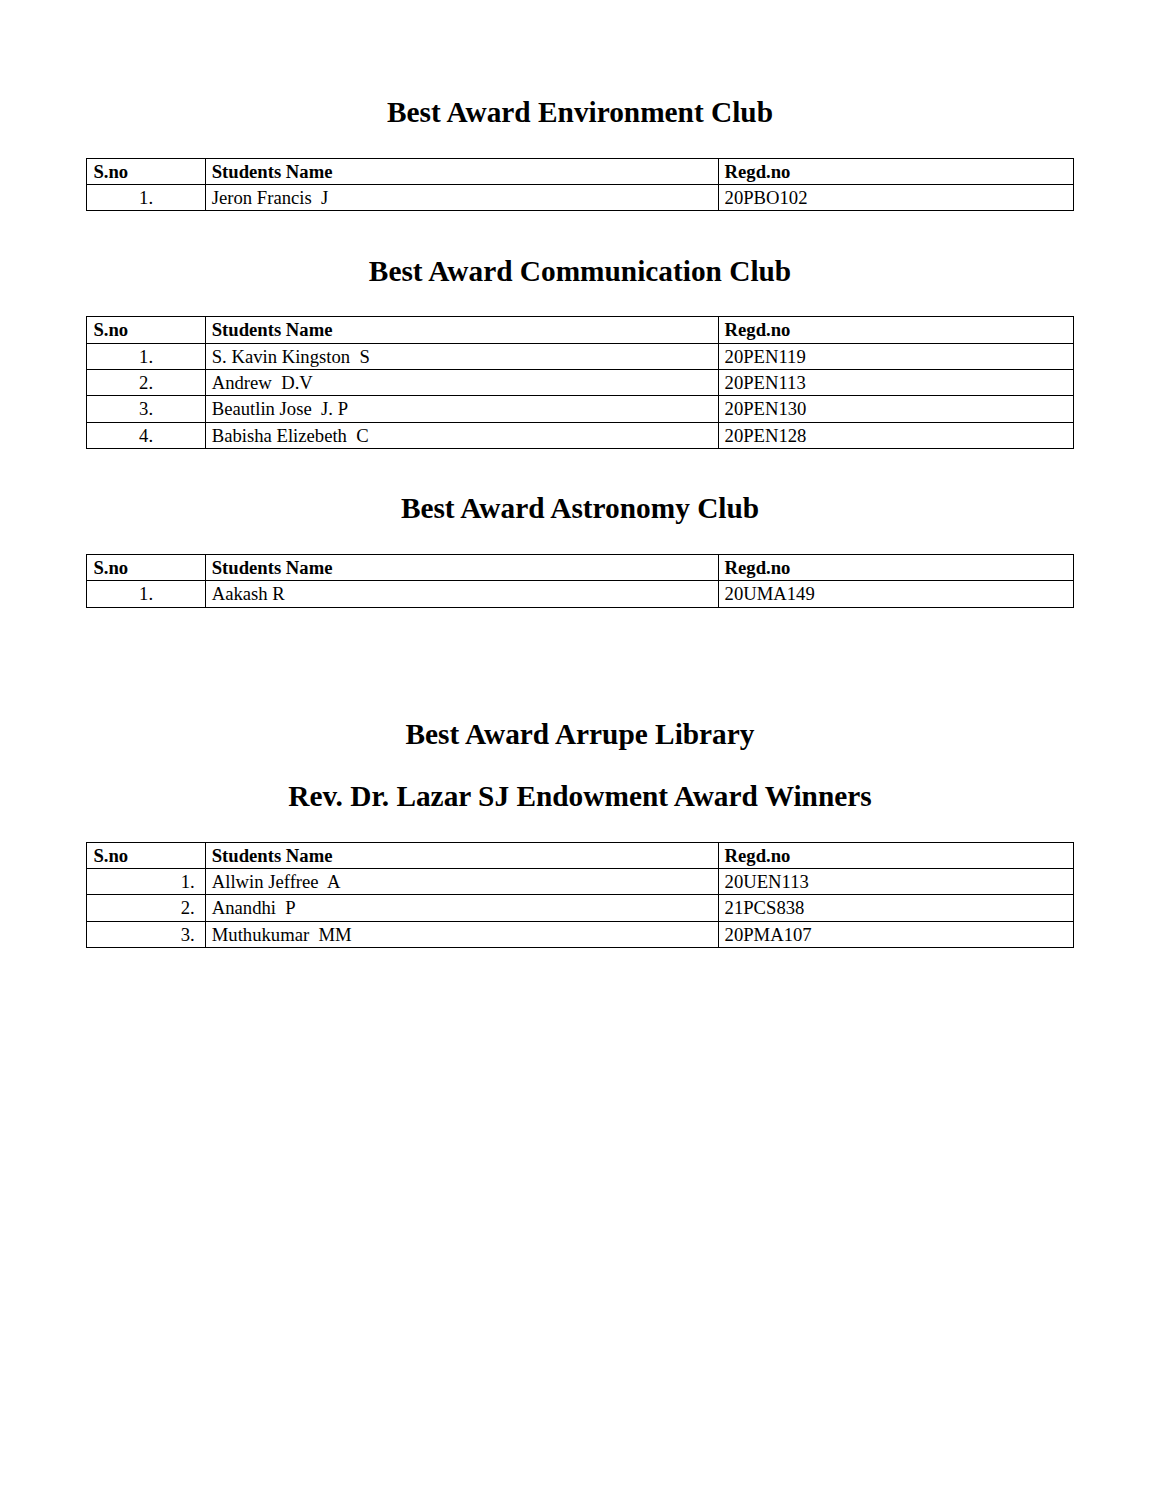Best Award Environment Club
| S.no | Students Name | Regd.no |
| --- | --- | --- |
| 1. | Jeron Francis J | 20PBO102 |
Best Award Communication Club
| S.no | Students Name | Regd.no |
| --- | --- | --- |
| 1. | S. Kavin Kingston S | 20PEN119 |
| 2. | Andrew D.V | 20PEN113 |
| 3. | Beautlin Jose J. P | 20PEN130 |
| 4. | Babisha Elizebeth C | 20PEN128 |
Best Award Astronomy Club
| S.no | Students Name | Regd.no |
| --- | --- | --- |
| 1. | Aakash R | 20UMA149 |
Best Award Arrupe Library
Rev. Dr. Lazar SJ Endowment Award Winners
| S.no | Students Name | Regd.no |
| --- | --- | --- |
| 1. | Allwin Jeffree A | 20UEN113 |
| 2. | Anandhi P | 21PCS838 |
| 3. | Muthukumar MM | 20PMA107 |